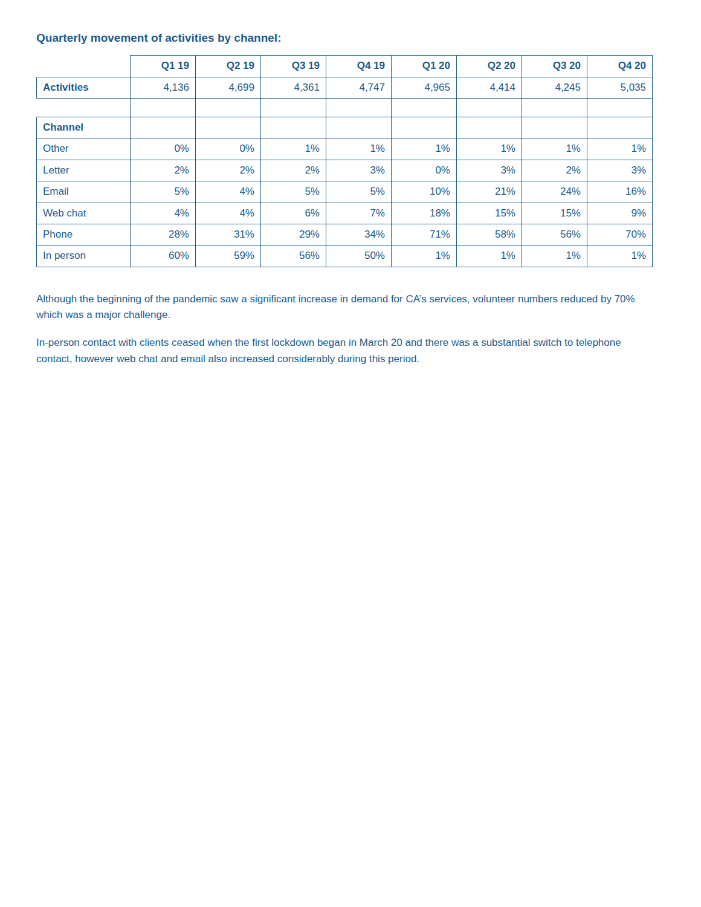Quarterly movement of activities by channel:
| | Q1 19 | Q2 19 | Q3 19 | Q4 19 | Q1 20 | Q2 20 | Q3 20 | Q4 20 |
| --- | --- | --- | --- | --- | --- | --- | --- | --- |
| Activities | 4,136 | 4,699 | 4,361 | 4,747 | 4,965 | 4,414 | 4,245 | 5,035 |
| Channel | | | | | | | | |
| Other | 0% | 0% | 1% | 1% | 1% | 1% | 1% | 1% |
| Letter | 2% | 2% | 2% | 3% | 0% | 3% | 2% | 3% |
| Email | 5% | 4% | 5% | 5% | 10% | 21% | 24% | 16% |
| Web chat | 4% | 4% | 6% | 7% | 18% | 15% | 15% | 9% |
| Phone | 28% | 31% | 29% | 34% | 71% | 58% | 56% | 70% |
| In person | 60% | 59% | 56% | 50% | 1% | 1% | 1% | 1% |
Although the beginning of the pandemic saw a significant increase in demand for CA’s services, volunteer numbers reduced by 70% which was a major challenge.
In-person contact with clients ceased when the first lockdown began in March 20 and there was a substantial switch to telephone contact, however web chat and email also increased considerably during this period.